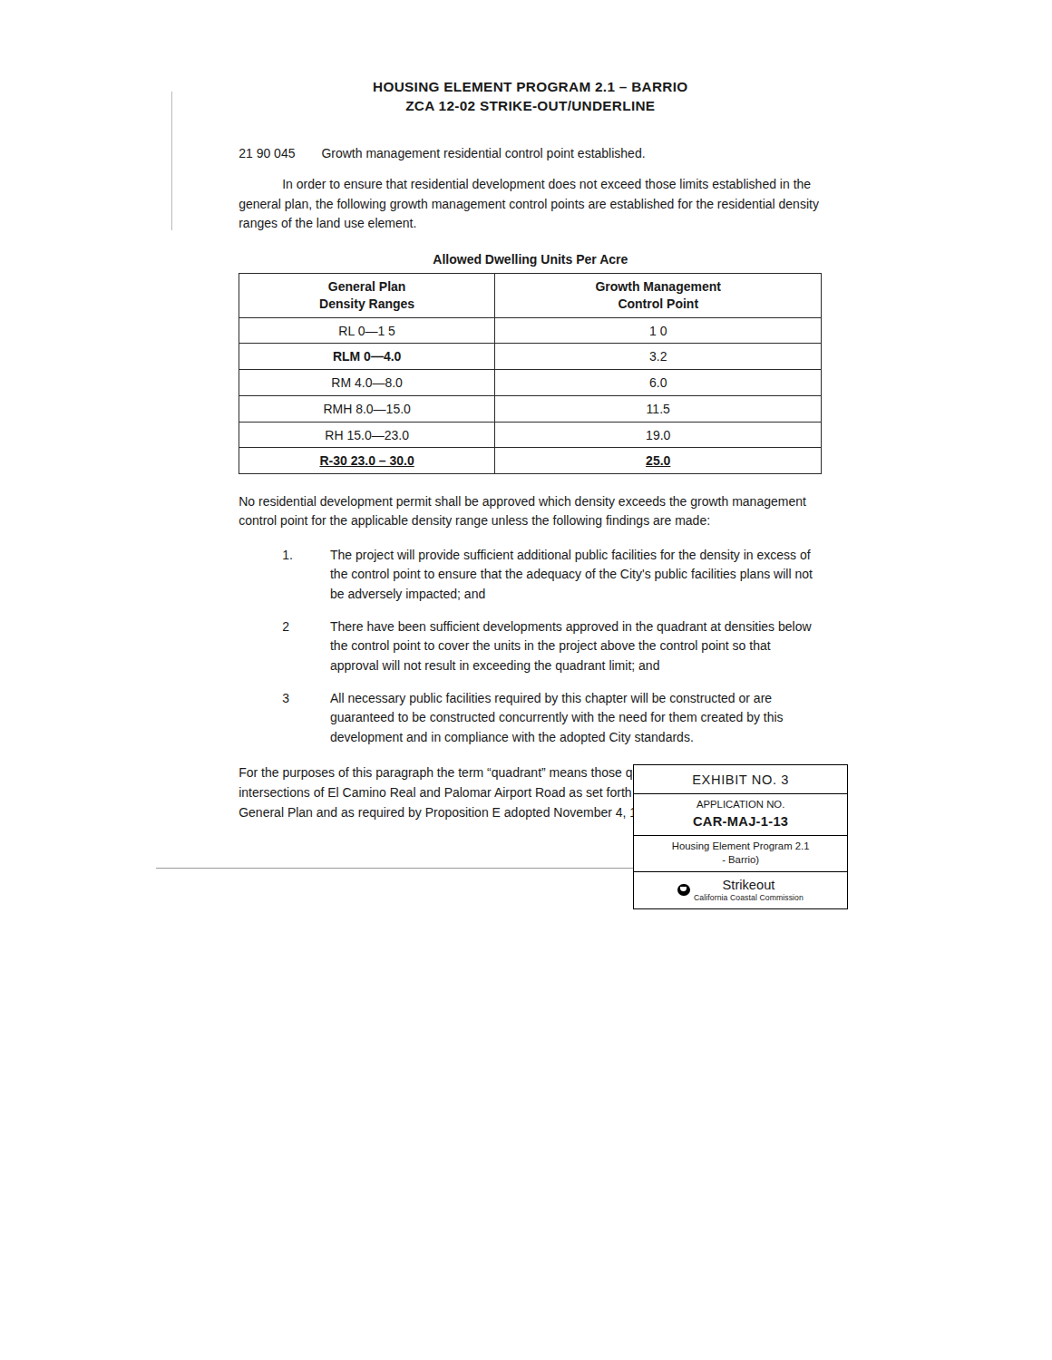HOUSING ELEMENT PROGRAM 2.1 – BARRIO
ZCA 12-02 STRIKE-OUT/UNDERLINE
21 90 045 Growth management residential control point established.
In order to ensure that residential development does not exceed those limits established in the general plan, the following growth management control points are established for the residential density ranges of the land use element.
Allowed Dwelling Units Per Acre
| General Plan Density Ranges | Growth Management Control Point |
| --- | --- |
| RL 0—1 5 | 1 0 |
| RLM 0—4.0 | 3.2 |
| RM 4.0—8.0 | 6.0 |
| RMH 8.0—15.0 | 11.5 |
| RH 15.0—23.0 | 19.0 |
| R-30 23.0 – 30.0 | 25.0 |
No residential development permit shall be approved which density exceeds the growth management control point for the applicable density range unless the following findings are made:
1.
The project will provide sufficient additional public facilities for the density in excess of the control point to ensure that the adequacy of the City's public facilities plans will not be adversely impacted; and
2
There have been sufficient developments approved in the quadrant at densities below the control point to cover the units in the project above the control point so that approval will not result in exceeding the quadrant limit; and
3
All necessary public facilities required by this chapter will be constructed or are guaranteed to be constructed concurrently with the need for them created by this development and in compliance with the adopted City standards.
For the purposes of this paragraph the term “quadrant” means those quadrants established by the intersections of El Camino Real and Palomar Airport Road as set forth in the map amending the General Plan and as required by Proposition E adopted November 4, 1986.
EXHIBIT NO. 3
APPLICATION NO. CAR-MAJ-1-13
Housing Element Program 2.1
- Barrio)
Strikeout California Coastal Commission